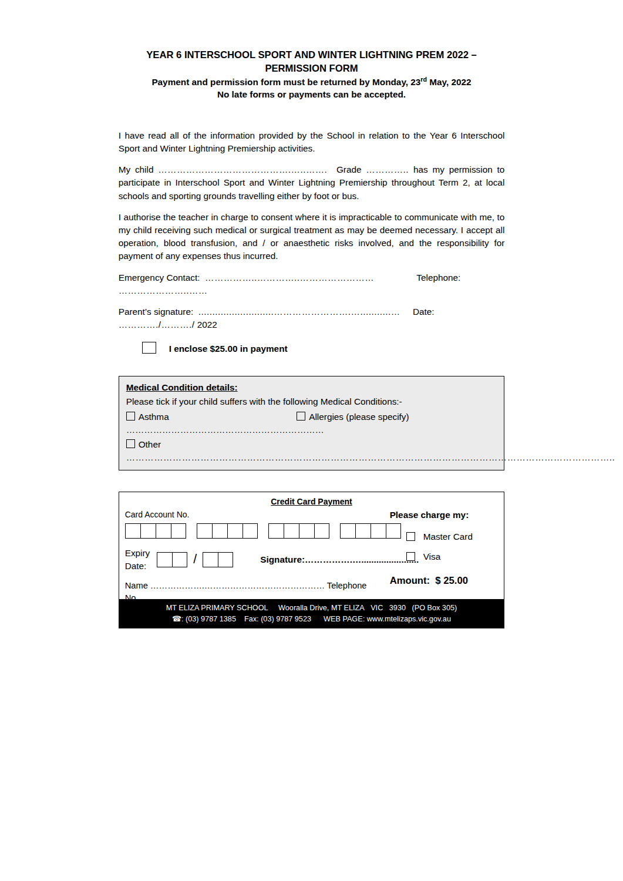YEAR 6 INTERSCHOOL SPORT AND WINTER LIGHTNING PREM 2022 – PERMISSION FORM Payment and permission form must be returned by Monday, 23rd May, 2022 No late forms or payments can be accepted.
I have read all of the information provided by the School in relation to the Year 6 Interschool Sport and Winter Lightning Premiership activities.
My child …………………………………….…..……. Grade ………….. has my permission to participate in Interschool Sport and Winter Lightning Premiership throughout Term 2, at local schools and sporting grounds travelling either by foot or bus.
I authorise the teacher in charge to consent where it is impracticable to communicate with me, to my child receiving such medical or surgical treatment as may be deemed necessary. I accept all operation, blood transfusion, and / or anaesthetic risks involved, and the responsibility for payment of any expenses thus incurred.
Emergency Contact: ……………..…………..…………………… Telephone: …………………..……
Parent’s signature: ...........................…………………….…...........… Date: …………./………./ 2022
I enclose $25.00 in payment
Medical Condition details:
Please tick if your child suffers with the following Medical Conditions:-
Asthma
Allergies (please specify)
…………………………………………………………
Other …………………………………………………………………………………………………………………………………………..
Credit Card Payment
Card Account No.
Expiry Date: / Signature:…………….….......................
Name ……………….…………………………………… Telephone No…………………………….
Please charge my:
Master Card
Visa
Amount: $ 25.00
MT ELIZA PRIMARY SCHOOL Wooralla Drive, MT ELIZA VIC 3930 (PO Box 305)
☎: (03) 9787 1385 Fax: (03) 9787 9523 WEB PAGE: www.mtelizaps.vic.gov.au